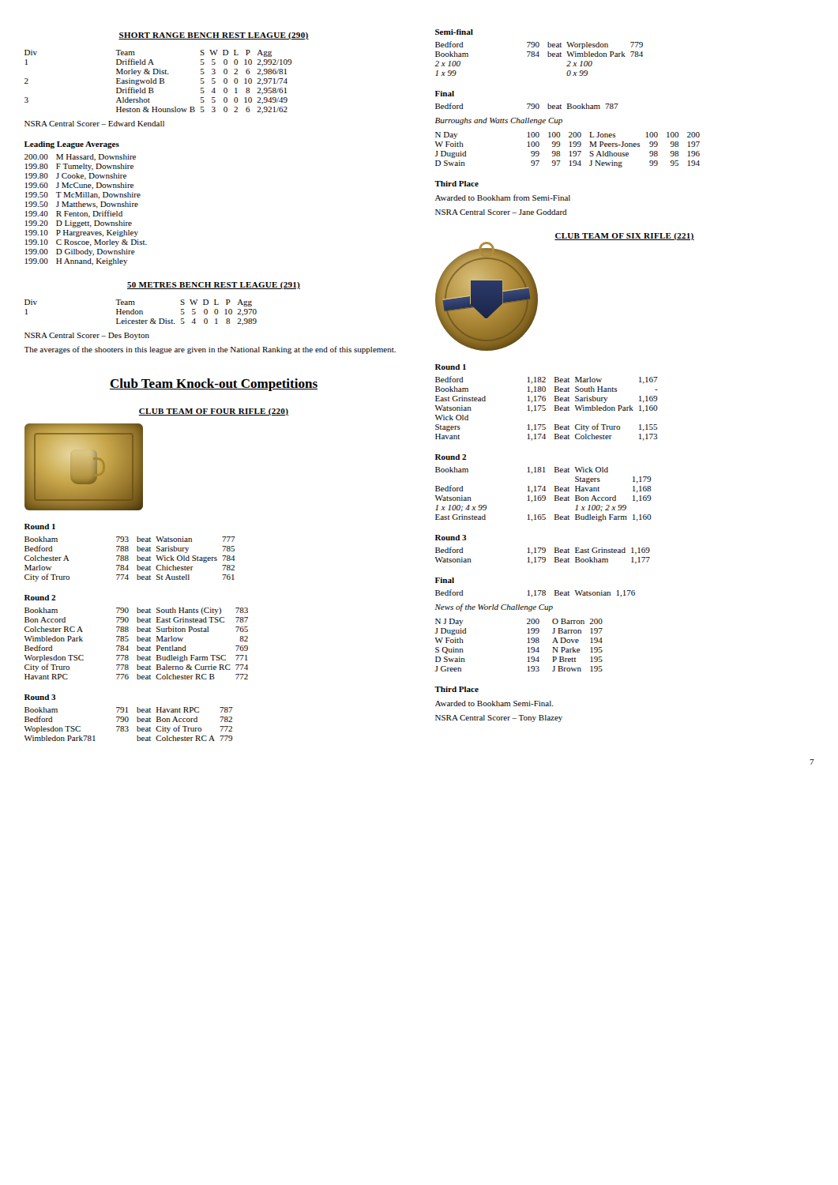SHORT RANGE BENCH REST LEAGUE (290)
| Div | Team | S | W | D | L | P | Agg |
| --- | --- | --- | --- | --- | --- | --- | --- |
| 1 | Driffield A | 5 | 5 | 0 | 0 | 10 | 2,992/109 |
| | Morley & Dist. | 5 | 3 | 0 | 2 | 6 | 2,986/81 |
| 2 | Easingwold B | 5 | 5 | 0 | 0 | 10 | 2,971/74 |
| | Driffield B | 5 | 4 | 0 | 1 | 8 | 2,958/61 |
| 3 | Aldershot | 5 | 5 | 0 | 0 | 10 | 2,949/49 |
| | Heston & Hounslow B | 5 | 3 | 0 | 2 | 6 | 2,921/62 |
NSRA Central Scorer – Edward Kendall
Leading League Averages
| 200.00 | M Hassard, Downshire |
| 199.80 | F Tumelty, Downshire |
| 199.80 | J Cooke, Downshire |
| 199.60 | J McCune, Downshire |
| 199.50 | T McMillan, Downshire |
| 199.50 | J Matthews, Downshire |
| 199.40 | R Fenton, Driffield |
| 199.20 | D Liggett, Downshire |
| 199.10 | P Hargreaves, Keighley |
| 199.10 | C Roscoe, Morley & Dist. |
| 199.00 | D Gilbody, Downshire |
| 199.00 | H Annand, Keighley |
50 METRES BENCH REST LEAGUE (291)
| Div | Team | S | W | D | L | P | Agg |
| --- | --- | --- | --- | --- | --- | --- | --- |
| 1 | Hendon | 5 | 5 | 0 | 0 | 10 | 2,970 |
| | Leicester & Dist. | 5 | 4 | 0 | 1 | 8 | 2,989 |
NSRA Central Scorer – Des Boyton
The averages of the shooters in this league are given in the National Ranking at the end of this supplement.
Club Team Knock-out Competitions
CLUB TEAM OF FOUR RIFLE (220)
Round 1
| Bookham | 793 | beat | Watsonian | 777 |
| Bedford | 788 | beat | Sarisbury | 785 |
| Colchester A | 788 | beat | Wick Old Stagers | 784 |
| Marlow | 784 | beat | Chichester | 782 |
| City of Truro | 774 | beat | St Austell | 761 |
Round 2
| Bookham | 790 | beat | South Hants (City) | 783 |
| Bon Accord | 790 | beat | East Grinstead TSC | 787 |
| Colchester RC A | 788 | beat | Surbiton Postal | 765 |
| Wimbledon Park | 785 | beat | Marlow | 82 |
| Bedford | 784 | beat | Pentland | 769 |
| Worplesdon TSC | 778 | beat | Budleigh Farm TSC | 771 |
| City of Truro | 778 | beat | Balerno & Currie RC | 774 |
| Havant RPC | 776 | beat | Colchester RC B | 772 |
Round 3
| Bookham | 791 | beat | Havant RPC | 787 |
| Bedford | 790 | beat | Bon Accord | 782 |
| Woplesdon TSC | 783 | beat | City of Truro | 772 |
| Wimbledon Park781 | | beat | Colchester RC A | 779 |
Semi-final
| Bedford | 790 | beat | Worplesdon | 779 |
| Bookham | 784 | beat | Wimbledon Park | 784 |
| 2 x 100 | | | 2 x 100 | |
| 1 x 99 | | | 0 x 99 | |
Final
| Bedford | 790 | beat | Bookham | 787 |
Burroughs and Watts Challenge Cup
| N Day | 100 | 100 | 200 | L Jones | 100 | 100 | 200 |
| W Foith | 100 | 99 | 199 | M Peers-Jones | 99 | 98 | 197 |
| J Duguid | 99 | 98 | 197 | S Aldhouse | 98 | 98 | 196 |
| D Swain | 97 | 97 | 194 | J Newing | 99 | 95 | 194 |
Third Place
Awarded to Bookham from Semi-Final
NSRA Central Scorer – Jane Goddard
CLUB TEAM OF SIX RIFLE (221)
Round 1
| Bedford | 1,182 | Beat | Marlow | 1,167 |
| Bookham | 1,180 | Beat | South Hants | - |
| East Grinstead | 1,176 | Beat | Sarisbury | 1,169 |
| Watsonian | 1,175 | Beat | Wimbledon Park | 1,160 |
| Wick Old | | | | |
| Stagers | 1,175 | Beat | City of Truro | 1,155 |
| Havant | 1,174 | Beat | Colchester | 1,173 |
Round 2
| Bookham | 1,181 | Beat | Wick Old | |
| | | | Stagers | 1,179 |
| Bedford | 1,174 | Beat | Havant | 1,168 |
| Watsonian | 1,169 | Beat | Bon Accord | 1,169 |
| 1 x 100; 4 x 99 | | | 1 x 100; 2 x 99 | |
| East Grinstead | 1,165 | Beat | Budleigh Farm | 1,160 |
Round 3
| Bedford | 1,179 | Beat | East Grinstead | 1,169 |
| Watsonian | 1,179 | Beat | Bookham | 1,177 |
Final
| Bedford | 1,178 | Beat | Watsonian | 1,176 |
News of the World Challenge Cup
| N J Day | 200 | | O Barron | 200 |
| J Duguid | 199 | | J Barron | 197 |
| W Foith | 198 | | A Dove | 194 |
| S Quinn | 194 | | N Parke | 195 |
| D Swain | 194 | | P Brett | 195 |
| J Green | 193 | | J Brown | 195 |
Third Place
Awarded to Bookham Semi-Final.
NSRA Central Scorer – Tony Blazey
7